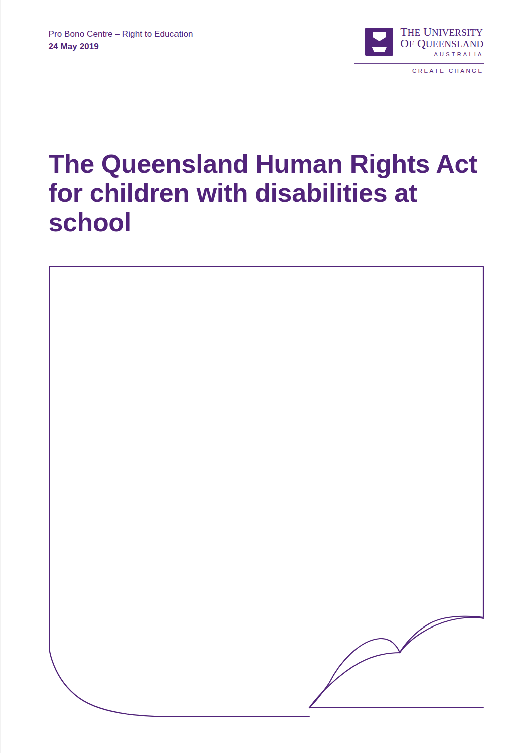Pro Bono Centre – Right to Education
24 May 2019
THE UNIVERSITY
OF QUEENSLAND
AUSTRALIA
CREATE CHANGE
The Queensland Human Rights Act for children with disabilities at school